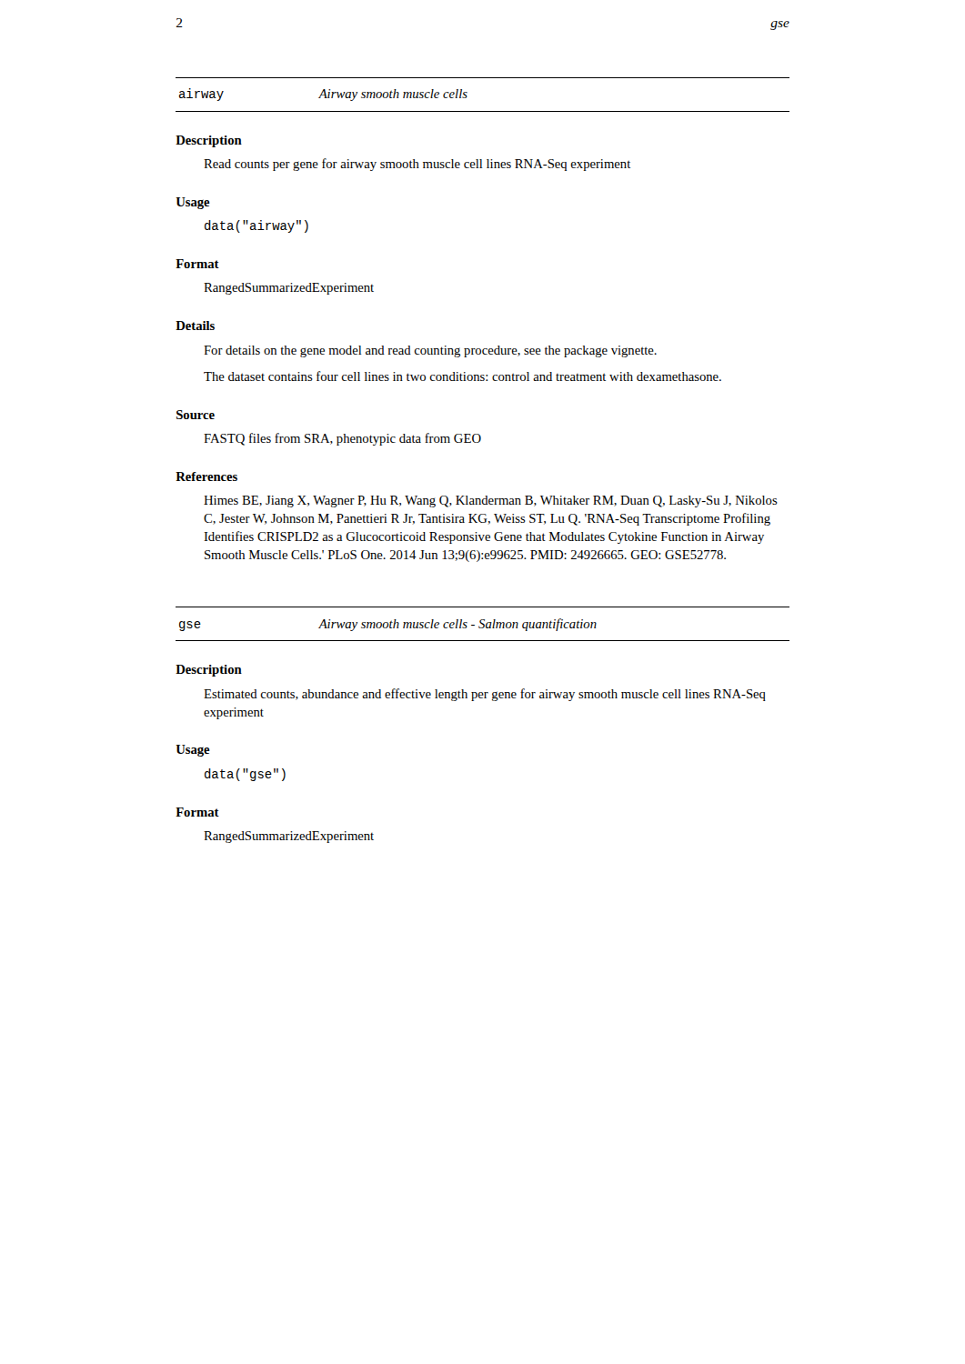2 gse
airway
Airway smooth muscle cells
Description
Read counts per gene for airway smooth muscle cell lines RNA-Seq experiment
Usage
data("airway")
Format
RangedSummarizedExperiment
Details
For details on the gene model and read counting procedure, see the package vignette.
The dataset contains four cell lines in two conditions: control and treatment with dexamethasone.
Source
FASTQ files from SRA, phenotypic data from GEO
References
Himes BE, Jiang X, Wagner P, Hu R, Wang Q, Klanderman B, Whitaker RM, Duan Q, Lasky-Su J, Nikolos C, Jester W, Johnson M, Panettieri R Jr, Tantisira KG, Weiss ST, Lu Q. 'RNA-Seq Transcriptome Profiling Identifies CRISPLD2 as a Glucocorticoid Responsive Gene that Modulates Cytokine Function in Airway Smooth Muscle Cells.' PLoS One. 2014 Jun 13;9(6):e99625. PMID: 24926665. GEO: GSE52778.
gse
Airway smooth muscle cells - Salmon quantification
Description
Estimated counts, abundance and effective length per gene for airway smooth muscle cell lines RNA-Seq experiment
Usage
data("gse")
Format
RangedSummarizedExperiment